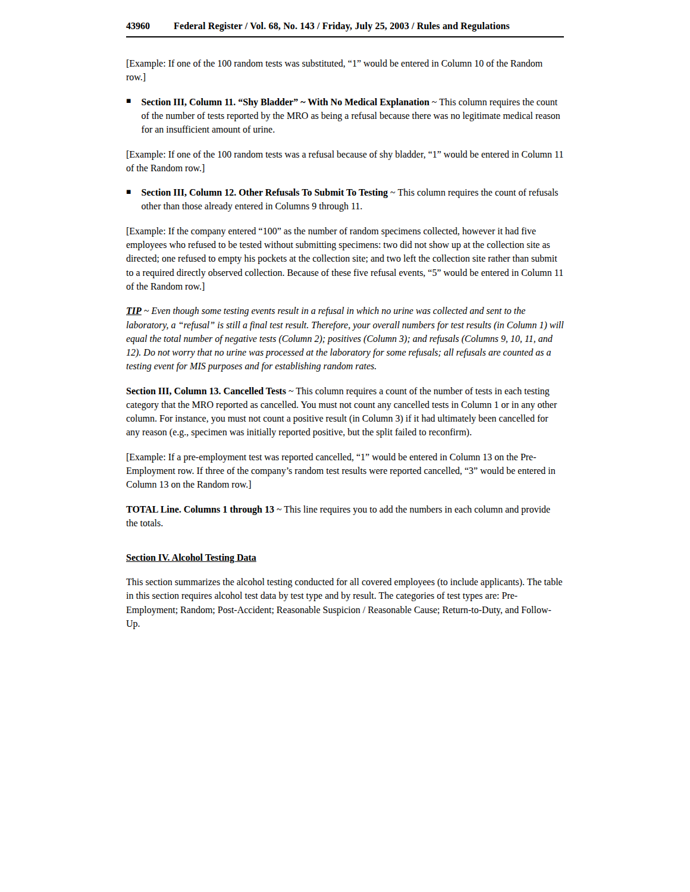43960 Federal Register / Vol. 68, No. 143 / Friday, July 25, 2003 / Rules and Regulations
[Example: If one of the 100 random tests was substituted, “1” would be entered in Column 10 of the Random row.]
Section III, Column 11. “Shy Bladder” ~ With No Medical Explanation ~ This column requires the count of the number of tests reported by the MRO as being a refusal because there was no legitimate medical reason for an insufficient amount of urine.
[Example: If one of the 100 random tests was a refusal because of shy bladder, “1” would be entered in Column 11 of the Random row.]
Section III, Column 12. Other Refusals To Submit To Testing ~ This column requires the count of refusals other than those already entered in Columns 9 through 11.
[Example: If the company entered “100” as the number of random specimens collected, however it had five employees who refused to be tested without submitting specimens: two did not show up at the collection site as directed; one refused to empty his pockets at the collection site; and two left the collection site rather than submit to a required directly observed collection. Because of these five refusal events, “5” would be entered in Column 11 of the Random row.]
TIP ~ Even though some testing events result in a refusal in which no urine was collected and sent to the laboratory, a “refusal” is still a final test result. Therefore, your overall numbers for test results (in Column 1) will equal the total number of negative tests (Column 2); positives (Column 3); and refusals (Columns 9, 10, 11, and 12). Do not worry that no urine was processed at the laboratory for some refusals; all refusals are counted as a testing event for MIS purposes and for establishing random rates.
Section III, Column 13. Cancelled Tests ~ This column requires a count of the number of tests in each testing category that the MRO reported as cancelled. You must not count any cancelled tests in Column 1 or in any other column. For instance, you must not count a positive result (in Column 3) if it had ultimately been cancelled for any reason (e.g., specimen was initially reported positive, but the split failed to reconfirm).
[Example: If a pre-employment test was reported cancelled, “1” would be entered in Column 13 on the Pre-Employment row. If three of the company’s random test results were reported cancelled, “3” would be entered in Column 13 on the Random row.]
TOTAL Line. Columns 1 through 13 ~ This line requires you to add the numbers in each column and provide the totals.
Section IV. Alcohol Testing Data
This section summarizes the alcohol testing conducted for all covered employees (to include applicants). The table in this section requires alcohol test data by test type and by result. The categories of test types are: Pre-Employment; Random; Post-Accident; Reasonable Suspicion / Reasonable Cause; Return-to-Duty, and Follow-Up.